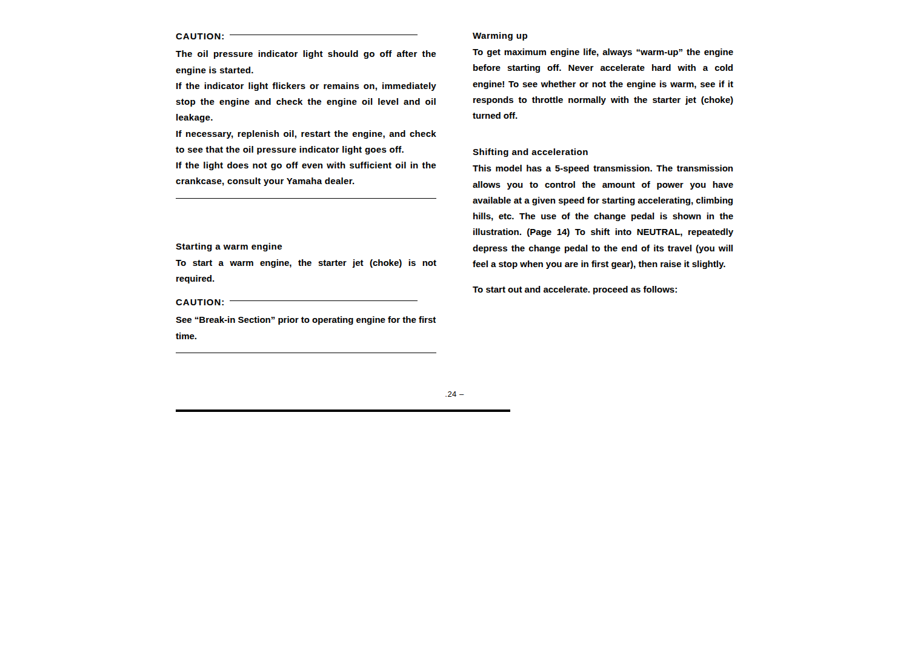CAUTION:
The oil pressure indicator light should go off after the engine is started.
If the indicator light flickers or remains on, immediately stop the engine and check the engine oil level and oil leakage.
If necessary, replenish oil, restart the engine, and check to see that the oil pressure indicator light goes off.
If the light does not go off even with sufficient oil in the crankcase, consult your Yamaha dealer.
Starting a warm engine
To start a warm engine, the starter jet (choke) is not required.
CAUTION:
See “Break-in Section” prior to operating engine for the first time.
Warming up
To get maximum engine life, always “warm-up” the engine before starting off. Never accelerate hard with a cold engine! To see whether or not the engine is warm, see if it responds to throttle normally with the starter jet (choke) turned off.
Shifting and acceleration
This model has a 5-speed transmission. The transmission allows you to control the amount of power you have available at a given speed for starting accelerating, climbing hills, etc. The use of the change pedal is shown in the illustration. (Page 14) To shift into NEUTRAL, repeatedly depress the change pedal to the end of its travel (you will feel a stop when you are in first gear), then raise it slightly.
To start out and accelerate. proceed as follows:
.24 –